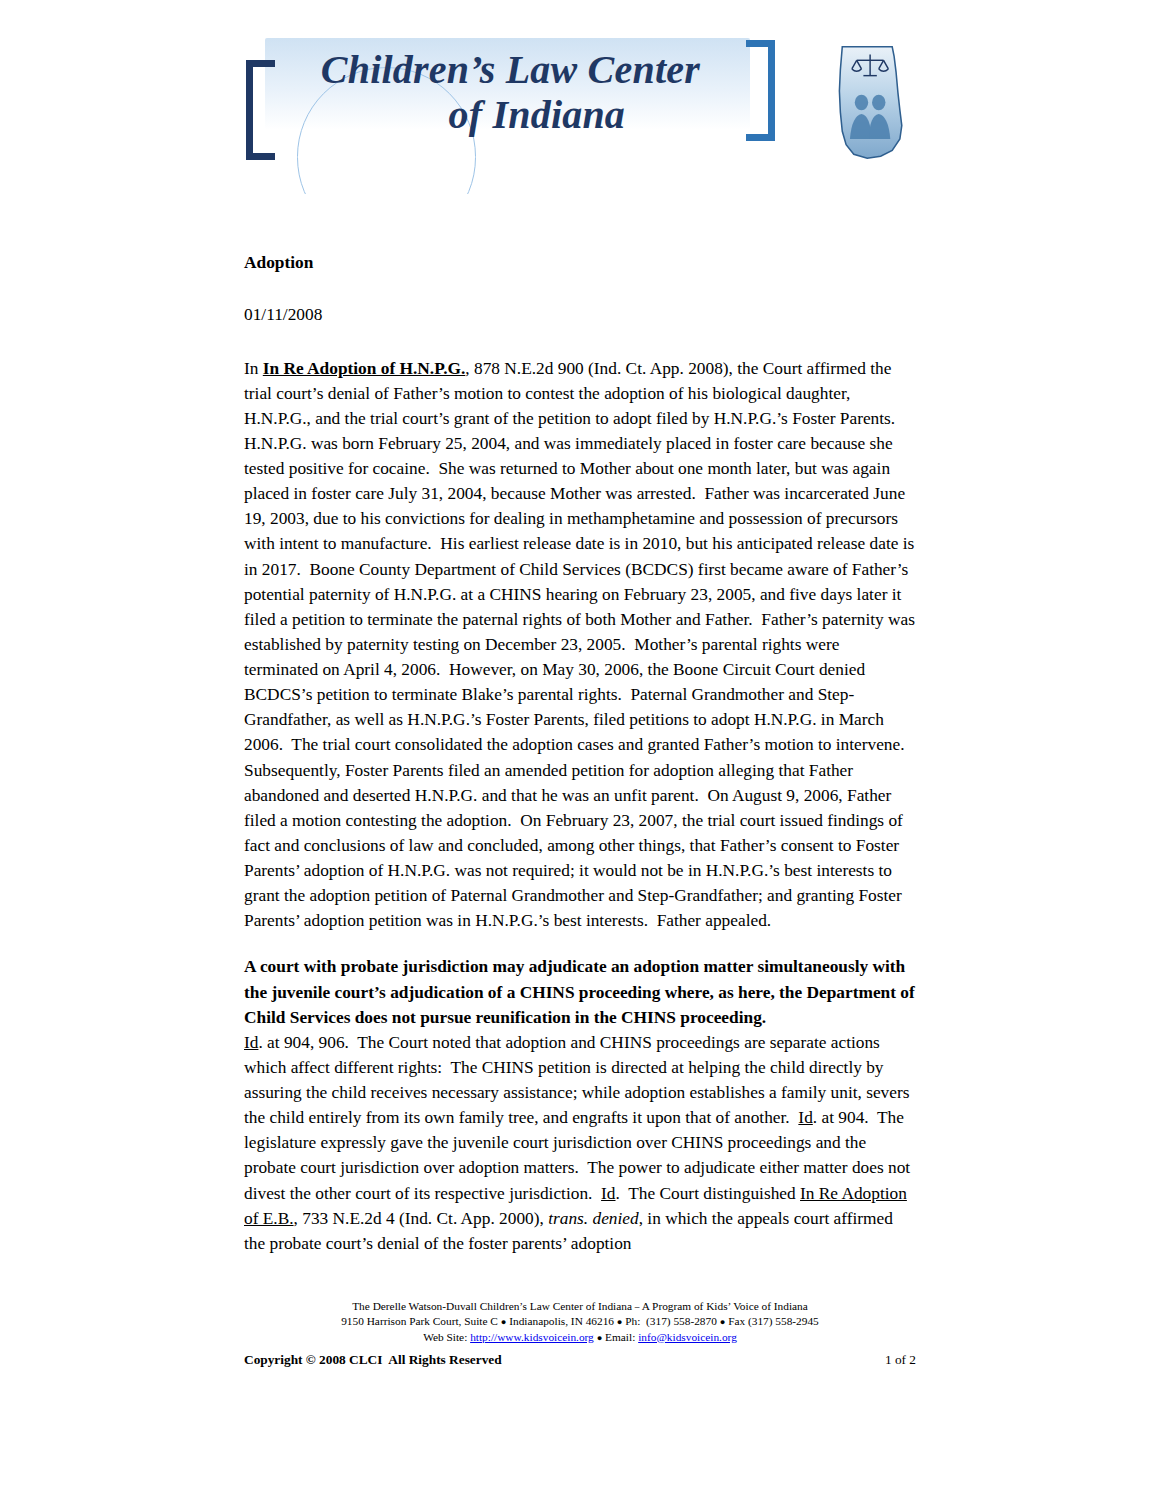Children’s Law Center of Indiana
Adoption
01/11/2008
In In Re Adoption of H.N.P.G., 878 N.E.2d 900 (Ind. Ct. App. 2008), the Court affirmed the trial court’s denial of Father’s motion to contest the adoption of his biological daughter, H.N.P.G., and the trial court’s grant of the petition to adopt filed by H.N.P.G.’s Foster Parents. H.N.P.G. was born February 25, 2004, and was immediately placed in foster care because she tested positive for cocaine. She was returned to Mother about one month later, but was again placed in foster care July 31, 2004, because Mother was arrested. Father was incarcerated June 19, 2003, due to his convictions for dealing in methamphetamine and possession of precursors with intent to manufacture. His earliest release date is in 2010, but his anticipated release date is in 2017. Boone County Department of Child Services (BCDCS) first became aware of Father’s potential paternity of H.N.P.G. at a CHINS hearing on February 23, 2005, and five days later it filed a petition to terminate the paternal rights of both Mother and Father. Father’s paternity was established by paternity testing on December 23, 2005. Mother’s parental rights were terminated on April 4, 2006. However, on May 30, 2006, the Boone Circuit Court denied BCDCS’s petition to terminate Blake’s parental rights. Paternal Grandmother and Step-Grandfather, as well as H.N.P.G.’s Foster Parents, filed petitions to adopt H.N.P.G. in March 2006. The trial court consolidated the adoption cases and granted Father’s motion to intervene. Subsequently, Foster Parents filed an amended petition for adoption alleging that Father abandoned and deserted H.N.P.G. and that he was an unfit parent. On August 9, 2006, Father filed a motion contesting the adoption. On February 23, 2007, the trial court issued findings of fact and conclusions of law and concluded, among other things, that Father’s consent to Foster Parents’ adoption of H.N.P.G. was not required; it would not be in H.N.P.G.’s best interests to grant the adoption petition of Paternal Grandmother and Step-Grandfather; and granting Foster Parents’ adoption petition was in H.N.P.G.’s best interests. Father appealed.
A court with probate jurisdiction may adjudicate an adoption matter simultaneously with the juvenile court’s adjudication of a CHINS proceeding where, as here, the Department of Child Services does not pursue reunification in the CHINS proceeding.
Id. at 904, 906. The Court noted that adoption and CHINS proceedings are separate actions which affect different rights: The CHINS petition is directed at helping the child directly by assuring the child receives necessary assistance; while adoption establishes a family unit, severs the child entirely from its own family tree, and engrafts it upon that of another. Id. at 904. The legislature expressly gave the juvenile court jurisdiction over CHINS proceedings and the probate court jurisdiction over adoption matters. The power to adjudicate either matter does not divest the other court of its respective jurisdiction. Id. The Court distinguished In Re Adoption of E.B., 733 N.E.2d 4 (Ind. Ct. App. 2000), trans. denied, in which the appeals court affirmed the probate court’s denial of the foster parents’ adoption
The Derelle Watson-Duvall Children’s Law Center of Indiana – A Program of Kids’ Voice of Indiana
9150 Harrison Park Court, Suite C ● Indianapolis, IN 46216 ● Ph: (317) 558-2870 ● Fax (317) 558-2945
Web Site: http://www.kidsvoicein.org ● Email: info@kidsvoicein.org
Copyright © 2008 CLCI All Rights Reserved 1 of 2